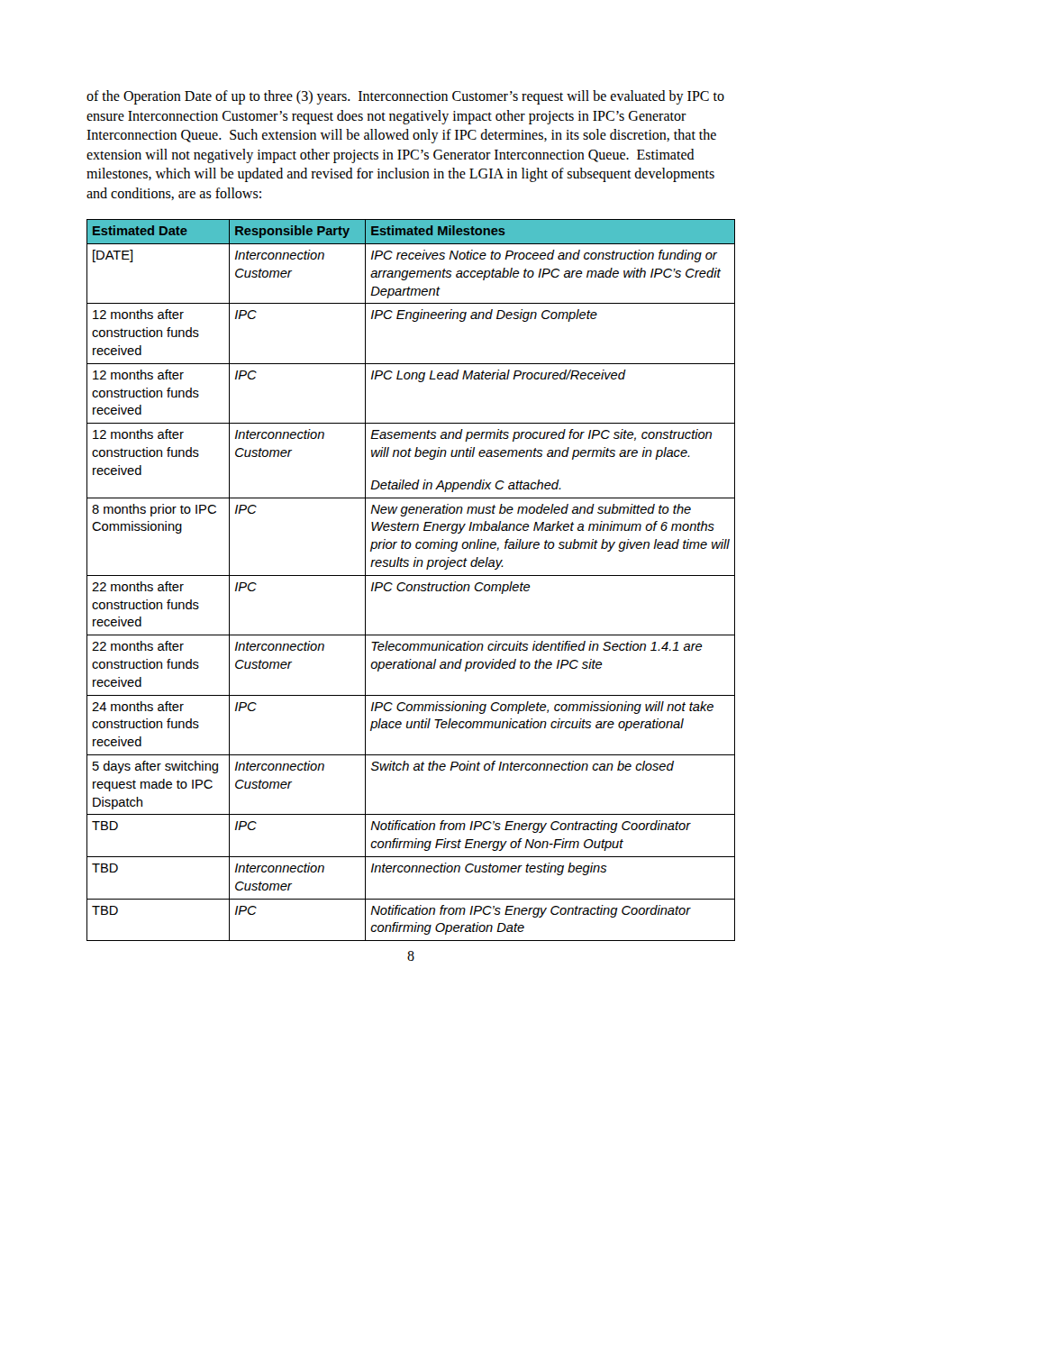of the Operation Date of up to three (3) years. Interconnection Customer’s request will be evaluated by IPC to ensure Interconnection Customer’s request does not negatively impact other projects in IPC’s Generator Interconnection Queue. Such extension will be allowed only if IPC determines, in its sole discretion, that the extension will not negatively impact other projects in IPC’s Generator Interconnection Queue. Estimated milestones, which will be updated and revised for inclusion in the LGIA in light of subsequent developments and conditions, are as follows:
| Estimated Date | Responsible Party | Estimated Milestones |
| --- | --- | --- |
| [DATE] | Interconnection Customer | IPC receives Notice to Proceed and construction funding or arrangements acceptable to IPC are made with IPC’s Credit Department |
| 12 months after construction funds received | IPC | IPC Engineering and Design Complete |
| 12 months after construction funds received | IPC | IPC Long Lead Material Procured/Received |
| 12 months after construction funds received | Interconnection Customer | Easements and permits procured for IPC site, construction will not begin until easements and permits are in place. Detailed in Appendix C attached. |
| 8 months prior to IPC Commissioning | IPC | New generation must be modeled and submitted to the Western Energy Imbalance Market a minimum of 6 months prior to coming online, failure to submit by given lead time will results in project delay. |
| 22 months after construction funds received | IPC | IPC Construction Complete |
| 22 months after construction funds received | Interconnection Customer | Telecommunication circuits identified in Section 1.4.1 are operational and provided to the IPC site |
| 24 months after construction funds received | IPC | IPC Commissioning Complete, commissioning will not take place until Telecommunication circuits are operational |
| 5 days after switching request made to IPC Dispatch | Interconnection Customer | Switch at the Point of Interconnection can be closed |
| TBD | IPC | Notification from IPC’s Energy Contracting Coordinator confirming First Energy of Non-Firm Output |
| TBD | Interconnection Customer | Interconnection Customer testing begins |
| TBD | IPC | Notification from IPC’s Energy Contracting Coordinator confirming Operation Date |
8